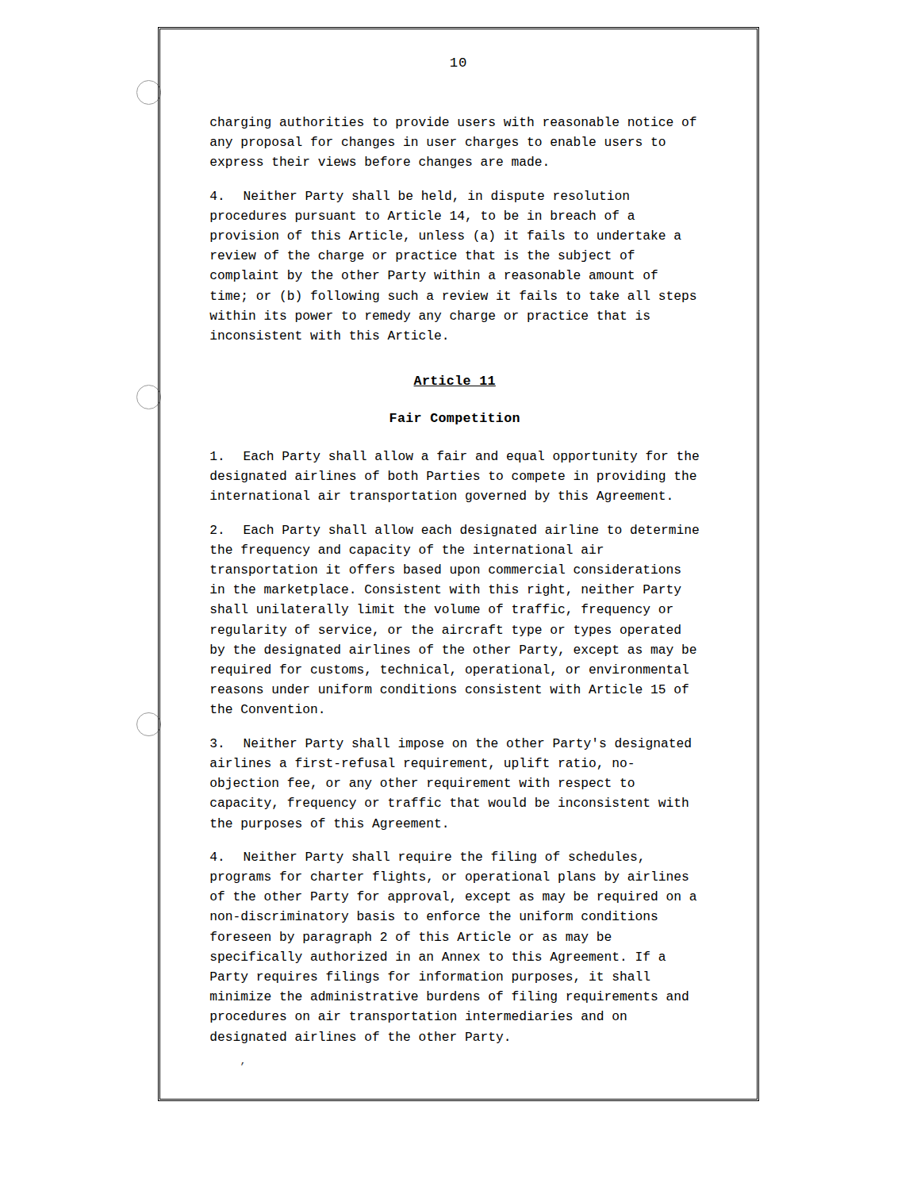10
charging authorities to provide users with reasonable notice of any proposal for changes in user charges to enable users to express their views before changes are made.
4. Neither Party shall be held, in dispute resolution procedures pursuant to Article 14, to be in breach of a provision of this Article, unless (a) it fails to undertake a review of the charge or practice that is the subject of complaint by the other Party within a reasonable amount of time; or (b) following such a review it fails to take all steps within its power to remedy any charge or practice that is inconsistent with this Article.
Article 11
Fair Competition
1. Each Party shall allow a fair and equal opportunity for the designated airlines of both Parties to compete in providing the international air transportation governed by this Agreement.
2. Each Party shall allow each designated airline to determine the frequency and capacity of the international air transportation it offers based upon commercial considerations in the marketplace. Consistent with this right, neither Party shall unilaterally limit the volume of traffic, frequency or regularity of service, or the aircraft type or types operated by the designated airlines of the other Party, except as may be required for customs, technical, operational, or environmental reasons under uniform conditions consistent with Article 15 of the Convention.
3. Neither Party shall impose on the other Party's designated airlines a first-refusal requirement, uplift ratio, no-objection fee, or any other requirement with respect to capacity, frequency or traffic that would be inconsistent with the purposes of this Agreement.
4. Neither Party shall require the filing of schedules, programs for charter flights, or operational plans by airlines of the other Party for approval, except as may be required on a non-discriminatory basis to enforce the uniform conditions foreseen by paragraph 2 of this Article or as may be specifically authorized in an Annex to this Agreement. If a Party requires filings for information purposes, it shall minimize the administrative burdens of filing requirements and procedures on air transportation intermediaries and on designated airlines of the other Party.
,